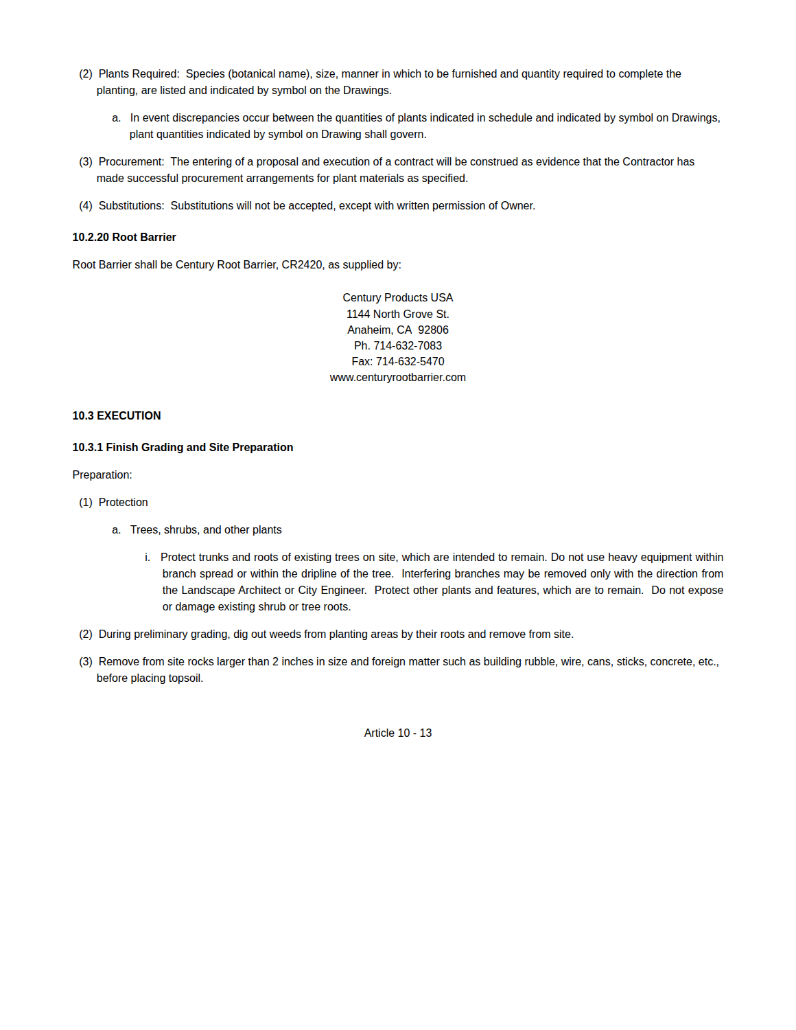(2) Plants Required: Species (botanical name), size, manner in which to be furnished and quantity required to complete the planting, are listed and indicated by symbol on the Drawings.
a. In event discrepancies occur between the quantities of plants indicated in schedule and indicated by symbol on Drawings, plant quantities indicated by symbol on Drawing shall govern.
(3) Procurement: The entering of a proposal and execution of a contract will be construed as evidence that the Contractor has made successful procurement arrangements for plant materials as specified.
(4) Substitutions: Substitutions will not be accepted, except with written permission of Owner.
10.2.20 Root Barrier
Root Barrier shall be Century Root Barrier, CR2420, as supplied by:
Century Products USA
1144 North Grove St.
Anaheim, CA 92806
Ph. 714-632-7083
Fax: 714-632-5470
www.centuryrootbarrier.com
10.3 EXECUTION
10.3.1 Finish Grading and Site Preparation
Preparation:
(1) Protection
a. Trees, shrubs, and other plants
i. Protect trunks and roots of existing trees on site, which are intended to remain. Do not use heavy equipment within branch spread or within the dripline of the tree. Interfering branches may be removed only with the direction from the Landscape Architect or City Engineer. Protect other plants and features, which are to remain. Do not expose or damage existing shrub or tree roots.
(2) During preliminary grading, dig out weeds from planting areas by their roots and remove from site.
(3) Remove from site rocks larger than 2 inches in size and foreign matter such as building rubble, wire, cans, sticks, concrete, etc., before placing topsoil.
Article 10 - 13